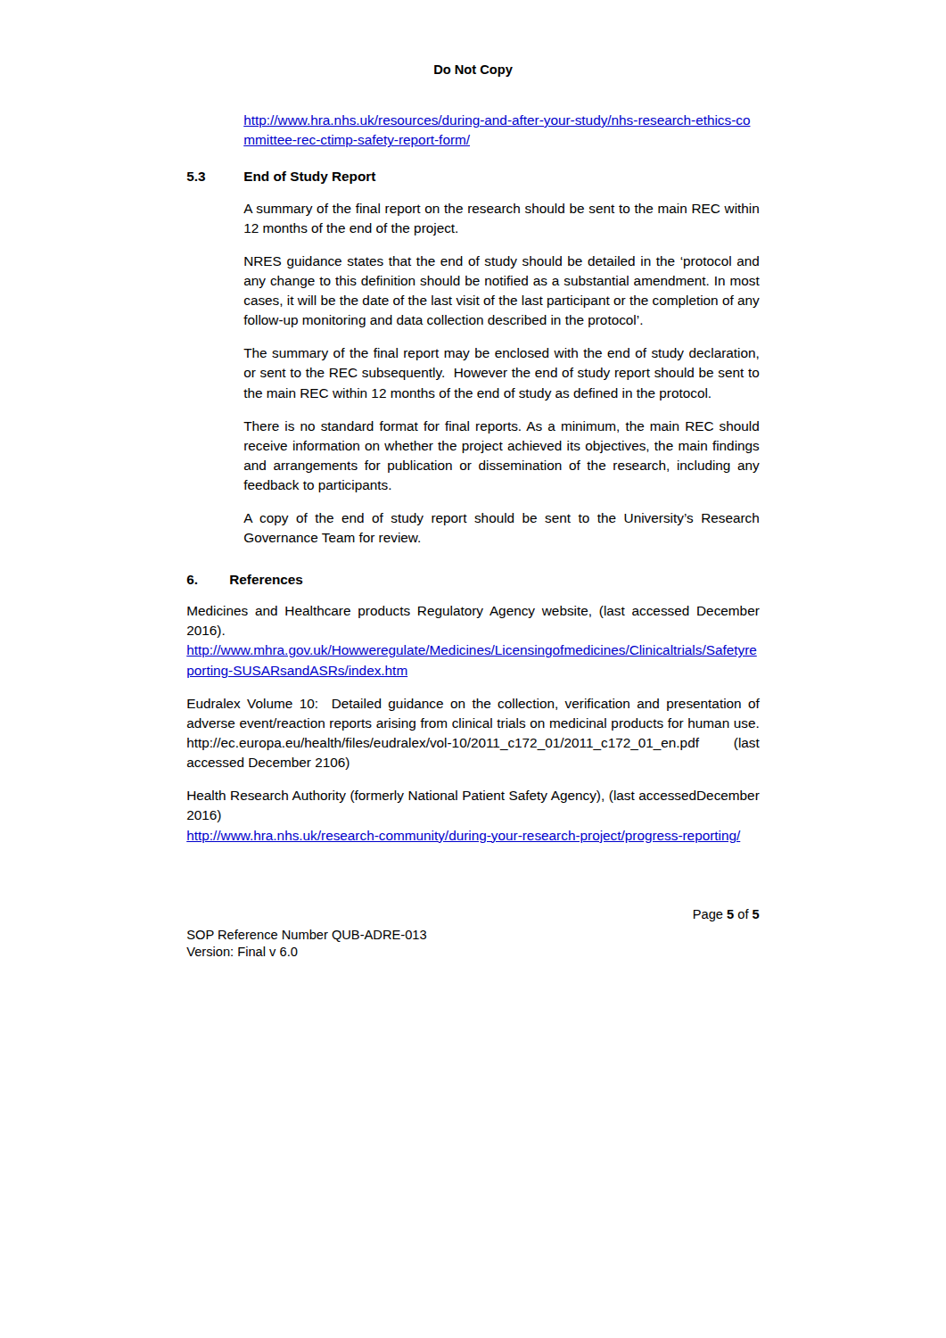Do Not Copy
http://www.hra.nhs.uk/resources/during-and-after-your-study/nhs-research-ethics-committee-rec-ctimp-safety-report-form/
5.3
End of Study Report
A summary of the final report on the research should be sent to the main REC within 12 months of the end of the project.
NRES guidance states that the end of study should be detailed in the ‘protocol and any change to this definition should be notified as a substantial amendment. In most cases, it will be the date of the last visit of the last participant or the completion of any follow-up monitoring and data collection described in the protocol’.
The summary of the final report may be enclosed with the end of study declaration, or sent to the REC subsequently. However the end of study report should be sent to the main REC within 12 months of the end of study as defined in the protocol.
There is no standard format for final reports. As a minimum, the main REC should receive information on whether the project achieved its objectives, the main findings and arrangements for publication or dissemination of the research, including any feedback to participants.
A copy of the end of study report should be sent to the University’s Research Governance Team for review.
6.
References
Medicines and Healthcare products Regulatory Agency website, (last accessed December 2016).
http://www.mhra.gov.uk/Howweregulate/Medicines/Licensingofmedicines/Clinicaltrials/Safetyreporting-SUSARsandASRs/index.htm
Eudralex Volume 10: Detailed guidance on the collection, verification and presentation of adverse event/reaction reports arising from clinical trials on medicinal products for human use. http://ec.europa.eu/health/files/eudralex/vol-10/2011_c172_01/2011_c172_01_en.pdf (last accessed December 2106)
Health Research Authority (formerly National Patient Safety Agency), (last accessedDecember 2016)
http://www.hra.nhs.uk/research-community/during-your-research-project/progress-reporting/
Page 5 of 5
SOP Reference Number QUB-ADRE-013
Version: Final v 6.0